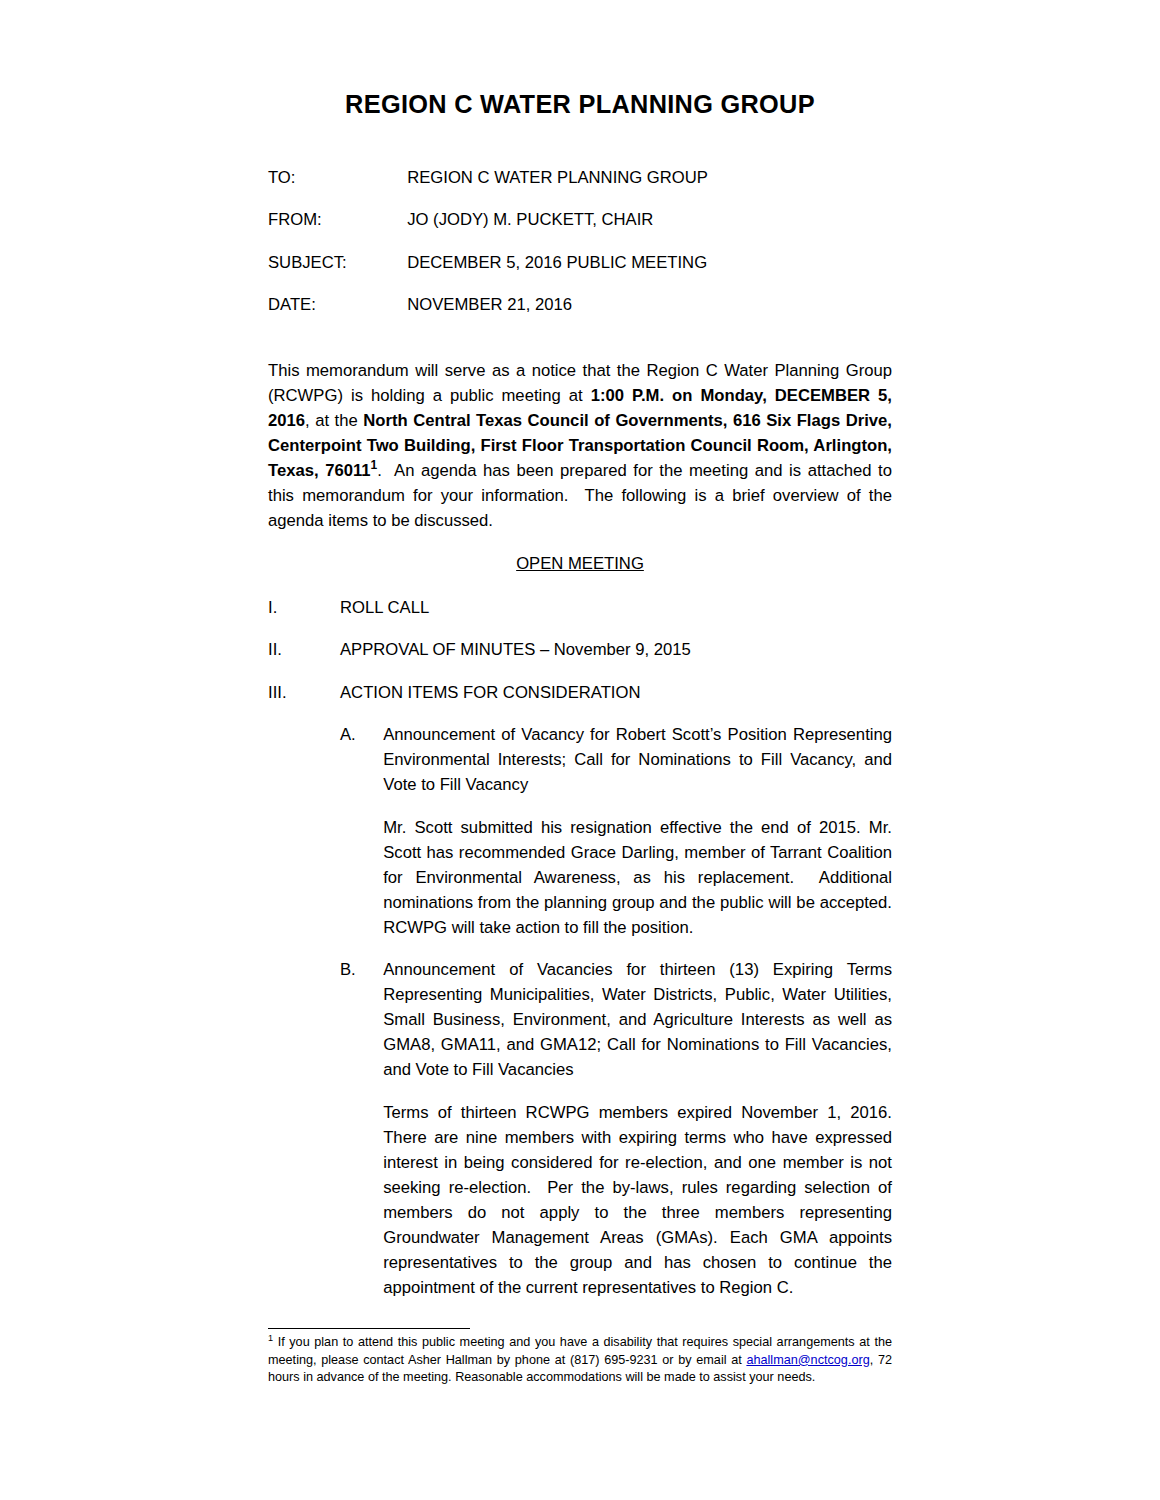REGION C WATER PLANNING GROUP
| TO: | REGION C WATER PLANNING GROUP |
| FROM: | JO (JODY) M. PUCKETT, CHAIR |
| SUBJECT: | DECEMBER 5, 2016 PUBLIC MEETING |
| DATE: | NOVEMBER 21, 2016 |
This memorandum will serve as a notice that the Region C Water Planning Group (RCWPG) is holding a public meeting at 1:00 P.M. on Monday, DECEMBER 5, 2016, at the North Central Texas Council of Governments, 616 Six Flags Drive, Centerpoint Two Building, First Floor Transportation Council Room, Arlington, Texas, 760111. An agenda has been prepared for the meeting and is attached to this memorandum for your information. The following is a brief overview of the agenda items to be discussed.
OPEN MEETING
I. ROLL CALL
II. APPROVAL OF MINUTES – November 9, 2015
III. ACTION ITEMS FOR CONSIDERATION
A.
Announcement of Vacancy for Robert Scott’s Position Representing Environmental Interests; Call for Nominations to Fill Vacancy, and Vote to Fill Vacancy
Mr. Scott submitted his resignation effective the end of 2015. Mr. Scott has recommended Grace Darling, member of Tarrant Coalition for Environmental Awareness, as his replacement. Additional nominations from the planning group and the public will be accepted. RCWPG will take action to fill the position.
B.
Announcement of Vacancies for thirteen (13) Expiring Terms Representing Municipalities, Water Districts, Public, Water Utilities, Small Business, Environment, and Agriculture Interests as well as GMA8, GMA11, and GMA12; Call for Nominations to Fill Vacancies, and Vote to Fill Vacancies
Terms of thirteen RCWPG members expired November 1, 2016. There are nine members with expiring terms who have expressed interest in being considered for re-election, and one member is not seeking re-election. Per the by-laws, rules regarding selection of members do not apply to the three members representing Groundwater Management Areas (GMAs). Each GMA appoints representatives to the group and has chosen to continue the appointment of the current representatives to Region C.
1 If you plan to attend this public meeting and you have a disability that requires special arrangements at the meeting, please contact Asher Hallman by phone at (817) 695-9231 or by email at ahallman@nctcog.org, 72 hours in advance of the meeting. Reasonable accommodations will be made to assist your needs.